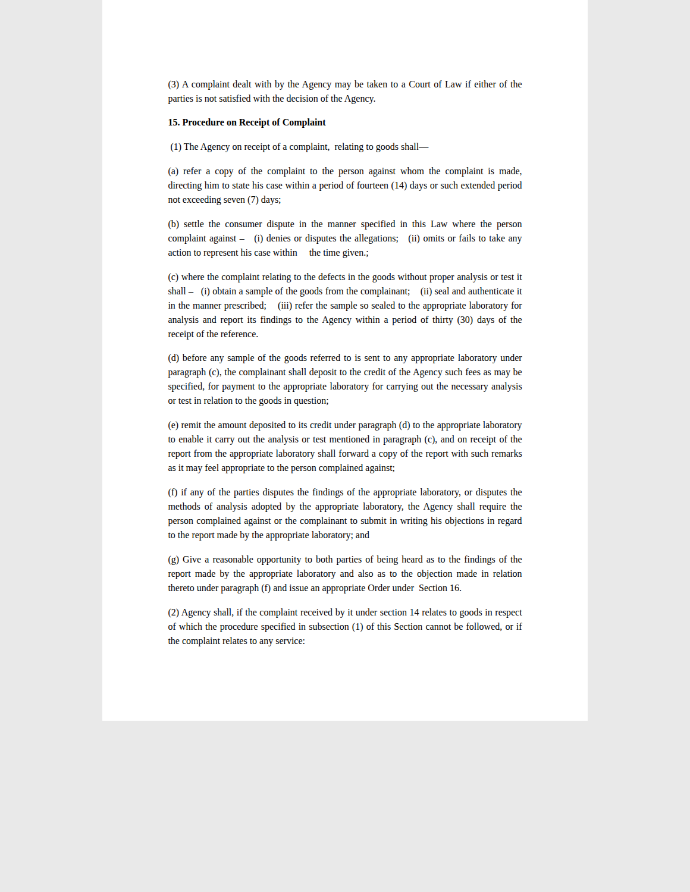(3) A complaint dealt with by the Agency may be taken to a Court of Law if either of the parties is not satisfied with the decision of the Agency.
15. Procedure on Receipt of Complaint
(1) The Agency on receipt of a complaint, relating to goods shall—
(a) refer a copy of the complaint to the person against whom the complaint is made, directing him to state his case within a period of fourteen (14) days or such extended period not exceeding seven (7) days;
(b) settle the consumer dispute in the manner specified in this Law where the person complaint against – (i) denies or disputes the allegations; (ii) omits or fails to take any action to represent his case within the time given.;
(c) where the complaint relating to the defects in the goods without proper analysis or test it shall – (i) obtain a sample of the goods from the complainant; (ii) seal and authenticate it in the manner prescribed; (iii) refer the sample so sealed to the appropriate laboratory for analysis and report its findings to the Agency within a period of thirty (30) days of the receipt of the reference.
(d) before any sample of the goods referred to is sent to any appropriate laboratory under paragraph (c), the complainant shall deposit to the credit of the Agency such fees as may be specified, for payment to the appropriate laboratory for carrying out the necessary analysis or test in relation to the goods in question;
(e) remit the amount deposited to its credit under paragraph (d) to the appropriate laboratory to enable it carry out the analysis or test mentioned in paragraph (c), and on receipt of the report from the appropriate laboratory shall forward a copy of the report with such remarks as it may feel appropriate to the person complained against;
(f) if any of the parties disputes the findings of the appropriate laboratory, or disputes the methods of analysis adopted by the appropriate laboratory, the Agency shall require the person complained against or the complainant to submit in writing his objections in regard to the report made by the appropriate laboratory; and
(g) Give a reasonable opportunity to both parties of being heard as to the findings of the report made by the appropriate laboratory and also as to the objection made in relation thereto under paragraph (f) and issue an appropriate Order under Section 16.
(2) Agency shall, if the complaint received by it under section 14 relates to goods in respect of which the procedure specified in subsection (1) of this Section cannot be followed, or if the complaint relates to any service: